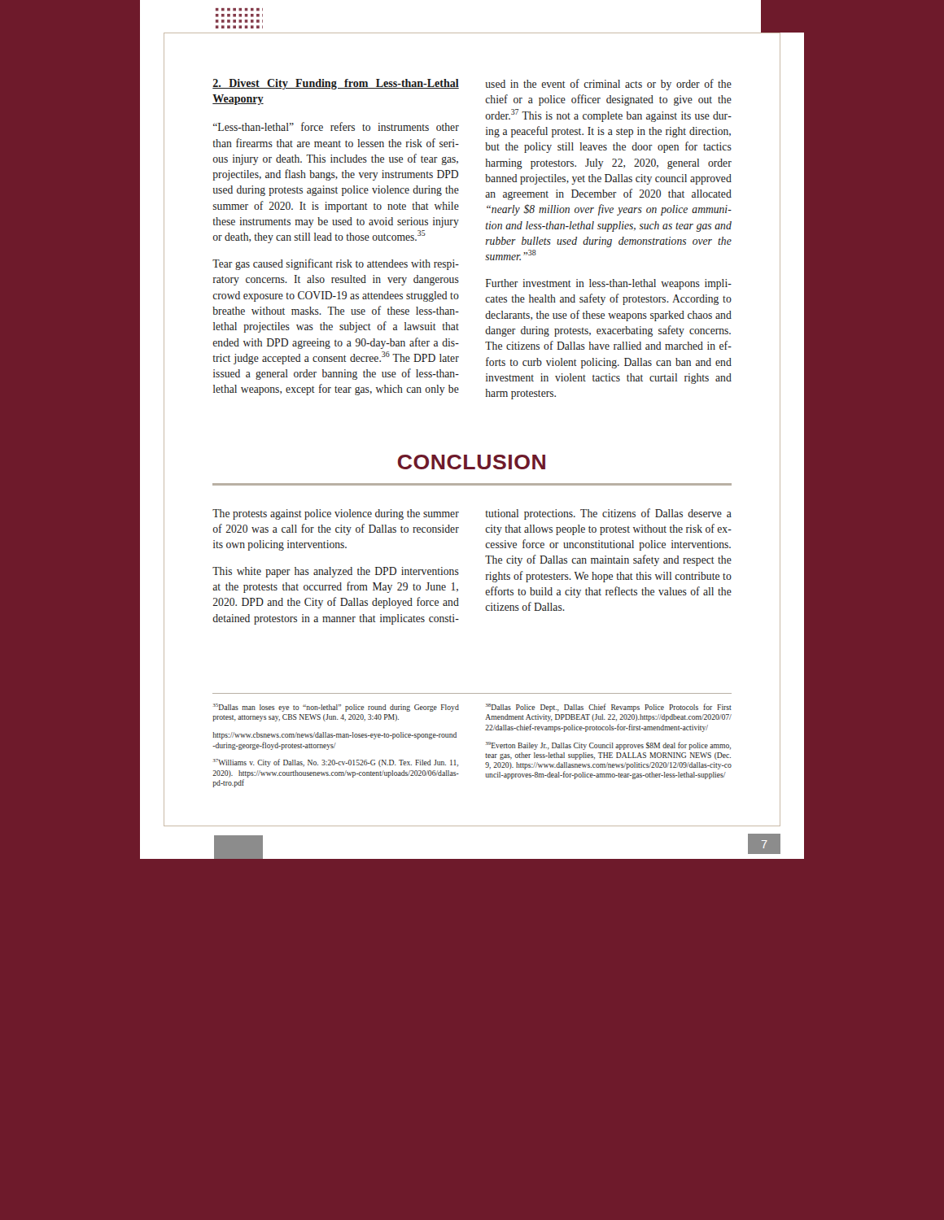2. Divest City Funding from Less-than-Lethal Weaponry
“Less-than-lethal” force refers to instruments other than firearms that are meant to lessen the risk of serious injury or death. This includes the use of tear gas, projectiles, and flash bangs, the very instruments DPD used during protests against police violence during the summer of 2020. It is important to note that while these instruments may be used to avoid serious injury or death, they can still lead to those outcomes.35
Tear gas caused significant risk to attendees with respiratory concerns. It also resulted in very dangerous crowd exposure to COVID-19 as attendees struggled to breathe without masks. The use of these less-than-lethal projectiles was the subject of a lawsuit that ended with DPD agreeing to a 90-day-ban after a district judge accepted a consent decree.36 The DPD later issued a general order banning the use of less-than-lethal weapons, except for tear gas, which can only be used in the event of criminal acts or by order of the chief or a police officer designated to give out the order.37 This is not a complete ban against its use during a peaceful protest. It is a step in the right direction, but the policy still leaves the door open for tactics harming protestors. July 22, 2020, general order banned projectiles, yet the Dallas city council approved an agreement in December of 2020 that allocated “nearly $8 million over five years on police ammunition and less-than-lethal supplies, such as tear gas and rubber bullets used during demonstrations over the summer.”38
Further investment in less-than-lethal weapons implicates the health and safety of protestors. According to declarants, the use of these weapons sparked chaos and danger during protests, exacerbating safety concerns. The citizens of Dallas have rallied and marched in efforts to curb violent policing. Dallas can ban and end investment in violent tactics that curtail rights and harm protesters.
CONCLUSION
The protests against police violence during the summer of 2020 was a call for the city of Dallas to reconsider its own policing interventions.
This white paper has analyzed the DPD interventions at the protests that occurred from May 29 to June 1, 2020. DPD and the City of Dallas deployed force and detained protestors in a manner that implicates constitutional protections. The citizens of Dallas deserve a city that allows people to protest without the risk of excessive force or unconstitutional police interventions. The city of Dallas can maintain safety and respect the rights of protesters. We hope that this will contribute to efforts to build a city that reflects the values of all the citizens of Dallas.
35Dallas man loses eye to “non-lethal” police round during George Floyd protest, attorneys say, CBS NEWS (Jun. 4, 2020, 3:40 PM).
https://www.cbsnews.com/news/dallas-man-loses-eye-to-police-sponge-round-during-george-floyd-protest-attorneys/
37Williams v. City of Dallas, No. 3:20-cv-01526-G (N.D. Tex. Filed Jun. 11, 2020). https://www.courthousenews.com/wp-content/uploads/2020/06/dallas-pd-tro.pdf
38Dallas Police Dept., Dallas Chief Revamps Police Protocols for First Amendment Activity, DPDBEAT (Jul. 22, 2020).https://dpdbeat.com/2020/07/22/dallas-chief-revamps-police-protocols-for-first-amendment-activity/
39Everton Bailey Jr., Dallas City Council approves $8M deal for police ammo, tear gas, other less-lethal supplies, THE DALLAS MORNING NEWS (Dec. 9, 2020). https://www.dallasnews.com/news/politics/2020/12/09/dallas-city-council-approves-8m-deal-for-police-ammo-tear-gas-other-less-lethal-supplies/
7